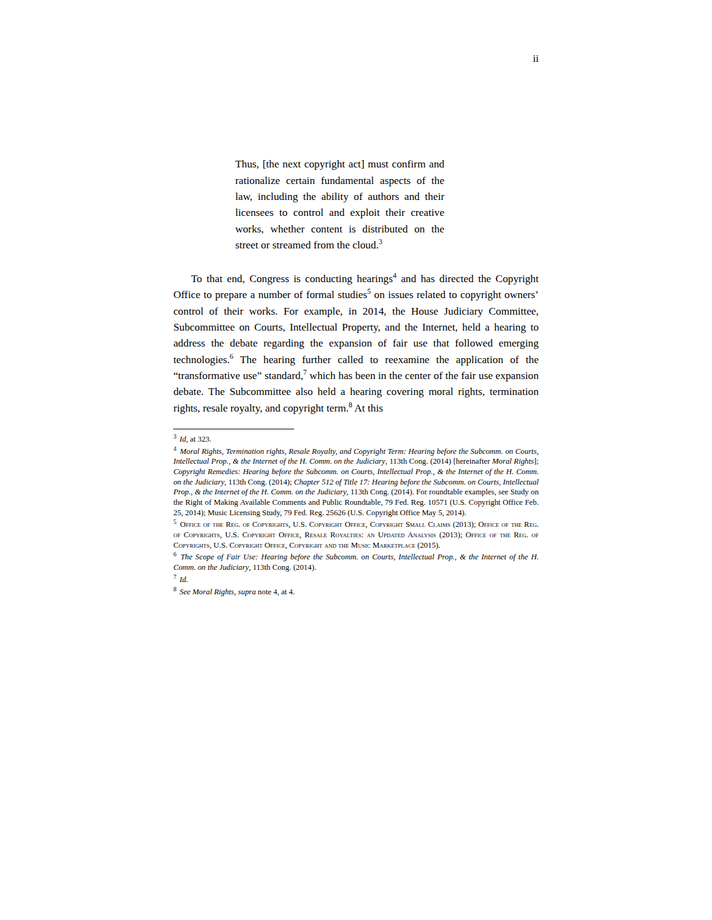ii
Thus, [the next copyright act] must confirm and rationalize certain fundamental aspects of the law, including the ability of authors and their licensees to control and exploit their creative works, whether content is distributed on the street or streamed from the cloud.3
To that end, Congress is conducting hearings4 and has directed the Copyright Office to prepare a number of formal studies5 on issues related to copyright owners’ control of their works. For example, in 2014, the House Judiciary Committee, Subcommittee on Courts, Intellectual Property, and the Internet, held a hearing to address the debate regarding the expansion of fair use that followed emerging technologies.6 The hearing further called to reexamine the application of the “transformative use” standard,7 which has been in the center of the fair use expansion debate. The Subcommittee also held a hearing covering moral rights, termination rights, resale royalty, and copyright term.8 At this
3 Id, at 323.
4 Moral Rights, Termination rights, Resale Royalty, and Copyright Term: Hearing before the Subcomm. on Courts, Intellectual Prop., & the Internet of the H. Comm. on the Judiciary, 113th Cong. (2014) [hereinafter Moral Rights]; Copyright Remedies: Hearing before the Subcomm. on Courts, Intellectual Prop., & the Internet of the H. Comm. on the Judiciary, 113th Cong. (2014); Chapter 512 of Title 17: Hearing before the Subcomm. on Courts, Intellectual Prop., & the Internet of the H. Comm. on the Judiciary, 113th Cong. (2014). For roundtable examples, see Study on the Right of Making Available Comments and Public Roundtable, 79 Fed. Reg. 10571 (U.S. Copyright Office Feb. 25, 2014); Music Licensing Study, 79 Fed. Reg. 25626 (U.S. Copyright Office May 5, 2014).
5 Office of the Reg. of Copyrights, U.S. Copyright Office, Copyright Small Claims (2013); Office of the Reg. of Copyrights, U.S. Copyright Office, Resale Royalties: an Updated Analysis (2013); Office of the Reg. of Copyrights, U.S. Copyright Office, Copyright and the Music Marketplace (2015).
6 The Scope of Fair Use: Hearing before the Subcomm. on Courts, Intellectual Prop., & the Internet of the H. Comm. on the Judiciary, 113th Cong. (2014).
7 Id.
8 See Moral Rights, supra note 4, at 4.